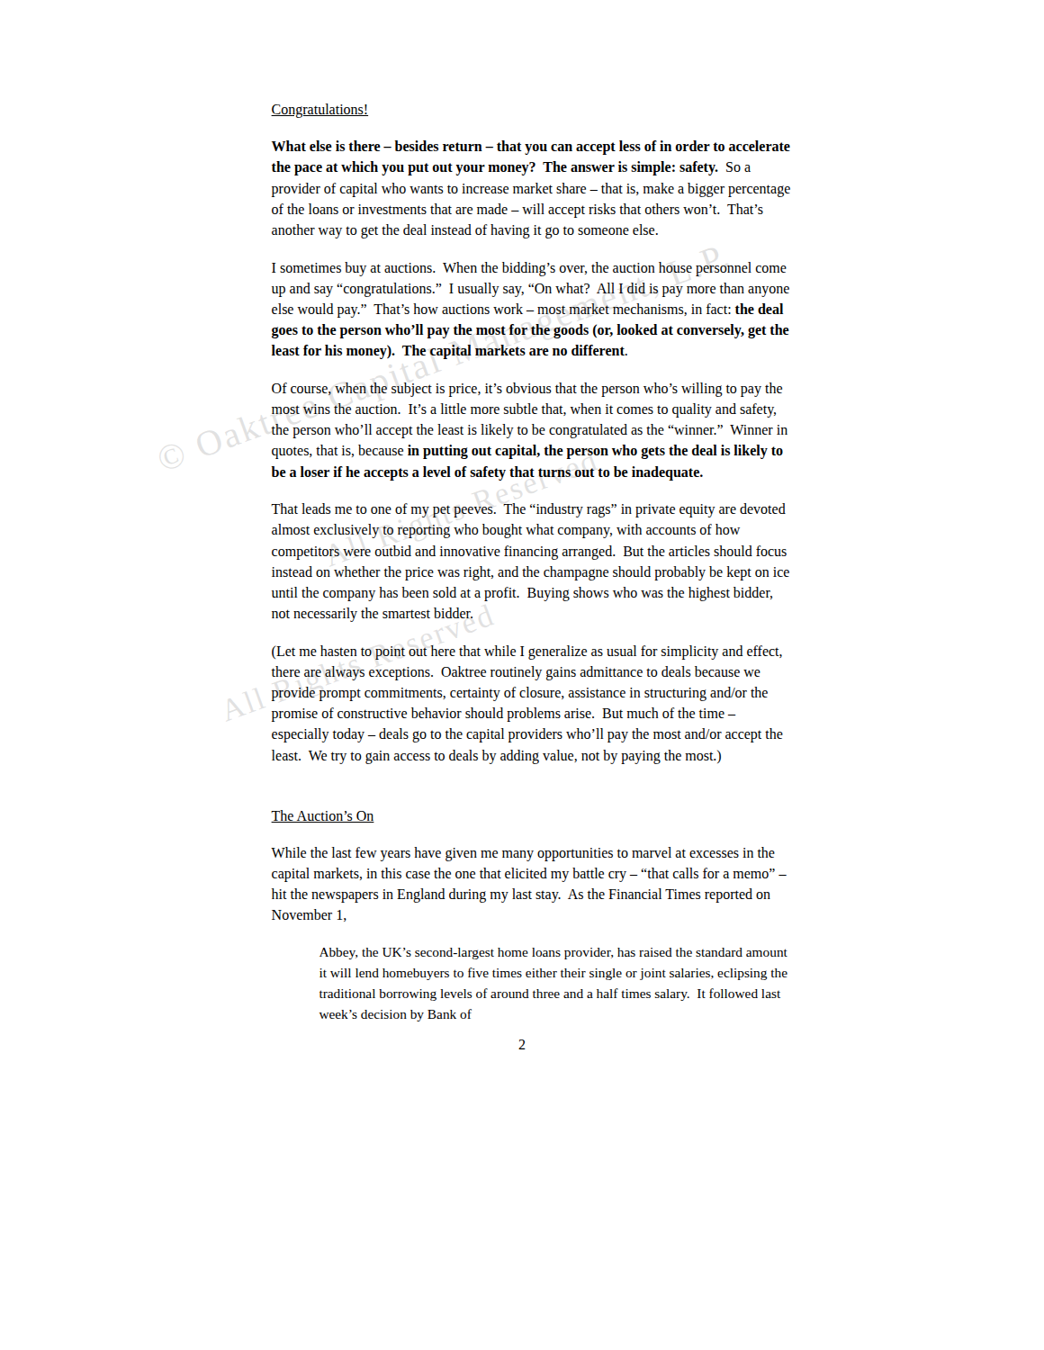© Oaktree Capital Management, L.P. All Rights Reserved All Rights Reserved
Congratulations!
What else is there – besides return – that you can accept less of in order to accelerate the pace at which you put out your money? The answer is simple: safety. So a provider of capital who wants to increase market share – that is, make a bigger percentage of the loans or investments that are made – will accept risks that others won’t. That’s another way to get the deal instead of having it go to someone else.
I sometimes buy at auctions. When the bidding’s over, the auction house personnel come up and say “congratulations.” I usually say, “On what? All I did is pay more than anyone else would pay.” That’s how auctions work – most market mechanisms, in fact: the deal goes to the person who’ll pay the most for the goods (or, looked at conversely, get the least for his money). The capital markets are no different.
Of course, when the subject is price, it’s obvious that the person who’s willing to pay the most wins the auction. It’s a little more subtle that, when it comes to quality and safety, the person who’ll accept the least is likely to be congratulated as the “winner.” Winner in quotes, that is, because in putting out capital, the person who gets the deal is likely to be a loser if he accepts a level of safety that turns out to be inadequate.
That leads me to one of my pet peeves. The “industry rags” in private equity are devoted almost exclusively to reporting who bought what company, with accounts of how competitors were outbid and innovative financing arranged. But the articles should focus instead on whether the price was right, and the champagne should probably be kept on ice until the company has been sold at a profit. Buying shows who was the highest bidder, not necessarily the smartest bidder.
(Let me hasten to point out here that while I generalize as usual for simplicity and effect, there are always exceptions. Oaktree routinely gains admittance to deals because we provide prompt commitments, certainty of closure, assistance in structuring and/or the promise of constructive behavior should problems arise. But much of the time – especially today – deals go to the capital providers who’ll pay the most and/or accept the least. We try to gain access to deals by adding value, not by paying the most.)
The Auction’s On
While the last few years have given me many opportunities to marvel at excesses in the capital markets, in this case the one that elicited my battle cry – “that calls for a memo” – hit the newspapers in England during my last stay. As the Financial Times reported on November 1,
Abbey, the UK’s second-largest home loans provider, has raised the standard amount it will lend homebuyers to five times either their single or joint salaries, eclipsing the traditional borrowing levels of around three and a half times salary. It followed last week’s decision by Bank of
2